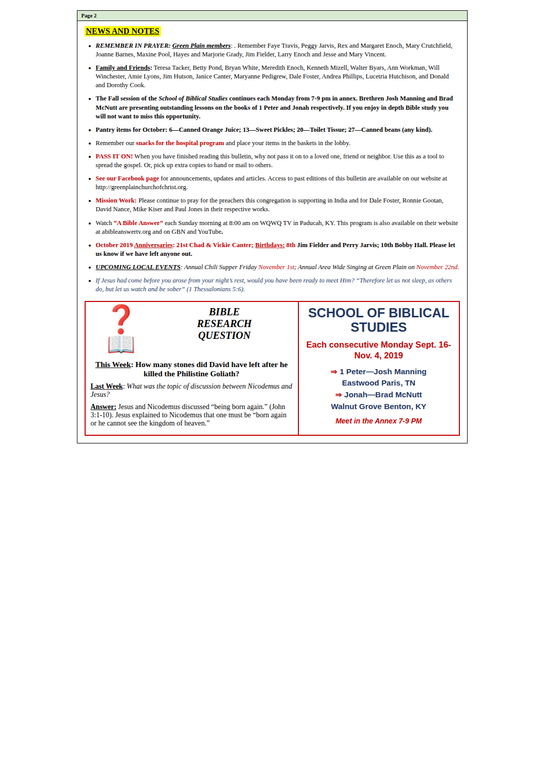Page 2
NEWS AND NOTES
REMEMBER IN PRAYER: Green Plain members: . Remember Faye Travis, Peggy Jarvis, Rex and Margaret Enoch, Mary Crutchfield, Joanne Barnes, Maxine Pool, Hayes and Marjorie Grady, Jim Fielder, Larry Enoch and Jesse and Mary Vincent.
Family and Friends: Teresa Tacker, Betty Pond, Bryan White, Meredith Enoch, Kenneth Mizell, Walter Byars, Ann Workman, Will Winchester, Amie Lyons, Jim Hutson, Janice Canter, Maryanne Pedigrew, Dale Foster, Andrea Phillips, Lucetria Hutchison, and Donald and Dorothy Cook.
The Fall session of the School of Biblical Studies continues each Monday from 7-9 pm in annex. Brethren Josh Manning and Brad McNutt are presenting outstanding lessons on the books of 1 Peter and Jonah respectively. If you enjoy in depth Bible study you will not want to miss this opportunity.
Pantry items for October: 6—Canned Orange Juice; 13—Sweet Pickles; 20—Toilet Tissue; 27—Canned beans (any kind).
Remember our snacks for the hospital program and place your items in the baskets in the lobby.
PASS IT ON! When you have finished reading this bulletin, why not pass it on to a loved one, friend or neighbor. Use this as a tool to spread the gospel. Or, pick up extra copies to hand or mail to others.
See our Facebook page for announcements, updates and articles. Access to past editions of this bulletin are available on our website at http://greenplainchurchofchrist.org.
Mission Work: Please continue to pray for the preachers this congregation is supporting in India and for Dale Foster, Ronnie Gootan, David Nance, Mike Kiser and Paul Jones in their respective works.
Watch “A Bible Answer” each Sunday morning at 8:00 am on WQWQ TV in Paducah, KY. This program is also available on their website at abibleanswertv.org and on GBN and YouTube.
October 2019 Anniversaries: 21st Chad & Vickie Canter; Birthdays: 8th Jim Fielder and Perry Jarvis; 10th Bobby Hall. Please let us know if we have left anyone out.
UPCOMING LOCAL EVENTS: Annual Chili Supper Friday November 1st; Annual Area Wide Singing at Green Plain on November 22nd.
If Jesus had come before you arose from your night’s rest, would you have been ready to meet Him? “Therefore let us not sleep, as others do, but let us watch and be sober” (1 Thessalonians 5:6).
❓ 📖
BIBLE
RESEARCH
QUESTION
This Week: How many stones did David have left after he killed the Philistine Goliath?
Last Week: What was the topic of discussion between Nicodemus and Jesus?
Answer: Jesus and Nicodemus discussed “being born again.” (John 3:1-10). Jesus explained to Nicodemus that one must be “born again or he cannot see the kingdom of heaven.”
SCHOOL OF BIBLICAL STUDIES
Each consecutive Monday Sept. 16-Nov. 4, 2019
⇒ 1 Peter—Josh Manning
Eastwood Paris, TN
⇒ Jonah—Brad McNutt
Walnut Grove Benton, KY
Meet in the Annex 7-9 PM